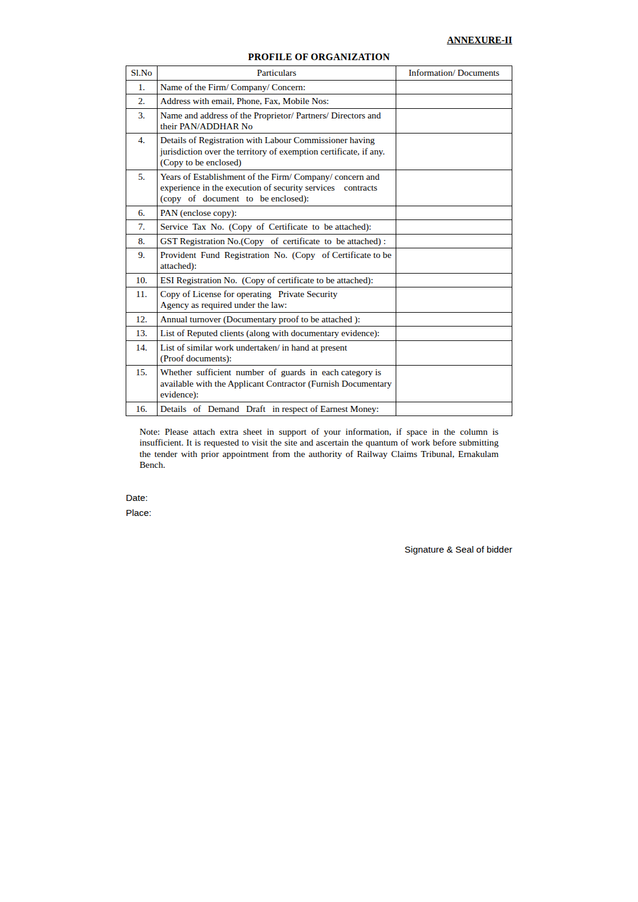ANNEXURE-II
PROFILE OF ORGANIZATION
| Sl.No | Particulars | Information/ Documents |
| --- | --- | --- |
| 1. | Name of the Firm/ Company/ Concern: | |
| 2. | Address with email, Phone, Fax, Mobile Nos: | |
| 3. | Name and address of the Proprietor/ Partners/ Directors and their PAN/ADDHAR No | |
| 4. | Details of Registration with Labour Commissioner having jurisdiction over the territory of exemption certificate, if any. (Copy to be enclosed) | |
| 5. | Years of Establishment of the Firm/ Company/ concern and experience in the execution of security services contracts (copy of document to be enclosed): | |
| 6. | PAN (enclose copy): | |
| 7. | Service Tax No. (Copy of Certificate to be attached): | |
| 8. | GST Registration No.(Copy of certificate to be attached) : | |
| 9. | Provident Fund Registration No. (Copy of Certificate to be attached): | |
| 10. | ESI Registration No. (Copy of certificate to be attached): | |
| 11. | Copy of License for operating Private Security Agency as required under the law: | |
| 12. | Annual turnover (Documentary proof to be attached ): | |
| 13. | List of Reputed clients (along with documentary evidence): | |
| 14. | List of similar work undertaken/ in hand at present (Proof documents): | |
| 15. | Whether sufficient number of guards in each category is available with the Applicant Contractor (Furnish Documentary evidence): | |
| 16. | Details of Demand Draft in respect of Earnest Money: | |
Note: Please attach extra sheet in support of your information, if space in the column is insufficient. It is requested to visit the site and ascertain the quantum of work before submitting the tender with prior appointment from the authority of Railway Claims Tribunal, Ernakulam Bench.
Date:
Place:
Signature & Seal of bidder